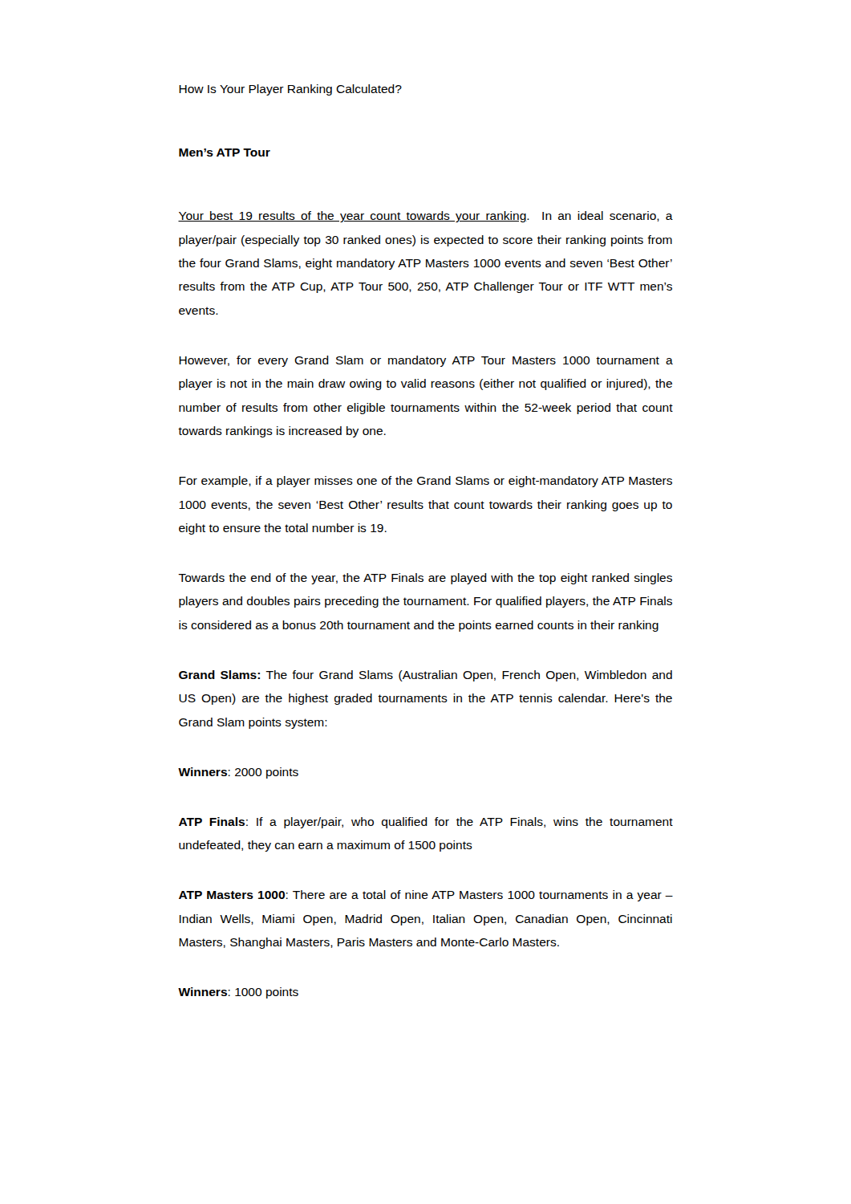How Is Your Player Ranking Calculated?
Men’s ATP Tour
Your best 19 results of the year count towards your ranking. In an ideal scenario, a player/pair (especially top 30 ranked ones) is expected to score their ranking points from the four Grand Slams, eight mandatory ATP Masters 1000 events and seven ‘Best Other’ results from the ATP Cup, ATP Tour 500, 250, ATP Challenger Tour or ITF WTT men’s events.
However, for every Grand Slam or mandatory ATP Tour Masters 1000 tournament a player is not in the main draw owing to valid reasons (either not qualified or injured), the number of results from other eligible tournaments within the 52-week period that count towards rankings is increased by one.
For example, if a player misses one of the Grand Slams or eight-mandatory ATP Masters 1000 events, the seven ‘Best Other’ results that count towards their ranking goes up to eight to ensure the total number is 19.
Towards the end of the year, the ATP Finals are played with the top eight ranked singles players and doubles pairs preceding the tournament. For qualified players, the ATP Finals is considered as a bonus 20th tournament and the points earned counts in their ranking
Grand Slams: The four Grand Slams (Australian Open, French Open, Wimbledon and US Open) are the highest graded tournaments in the ATP tennis calendar. Here's the Grand Slam points system:
Winners: 2000 points
ATP Finals: If a player/pair, who qualified for the ATP Finals, wins the tournament undefeated, they can earn a maximum of 1500 points
ATP Masters 1000: There are a total of nine ATP Masters 1000 tournaments in a year – Indian Wells, Miami Open, Madrid Open, Italian Open, Canadian Open, Cincinnati Masters, Shanghai Masters, Paris Masters and Monte-Carlo Masters.
Winners: 1000 points